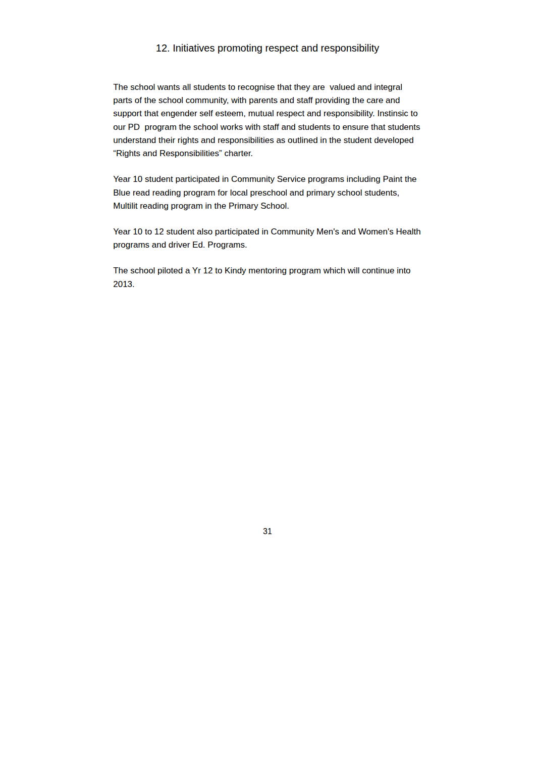12. Initiatives promoting respect and responsibility
The school wants all students to recognise that they are valued and integral parts of the school community, with parents and staff providing the care and support that engender self esteem, mutual respect and responsibility. Instinsic to our PD program the school works with staff and students to ensure that students understand their rights and responsibilities as outlined in the student developed “Rights and Responsibilities” charter.
Year 10 student participated in Community Service programs including Paint the Blue read reading program for local preschool and primary school students, Multilit reading program in the Primary School.
Year 10 to 12 student also participated in Community Men's and Women's Health programs and driver Ed. Programs.
The school piloted a Yr 12 to Kindy mentoring program which will continue into 2013.
31